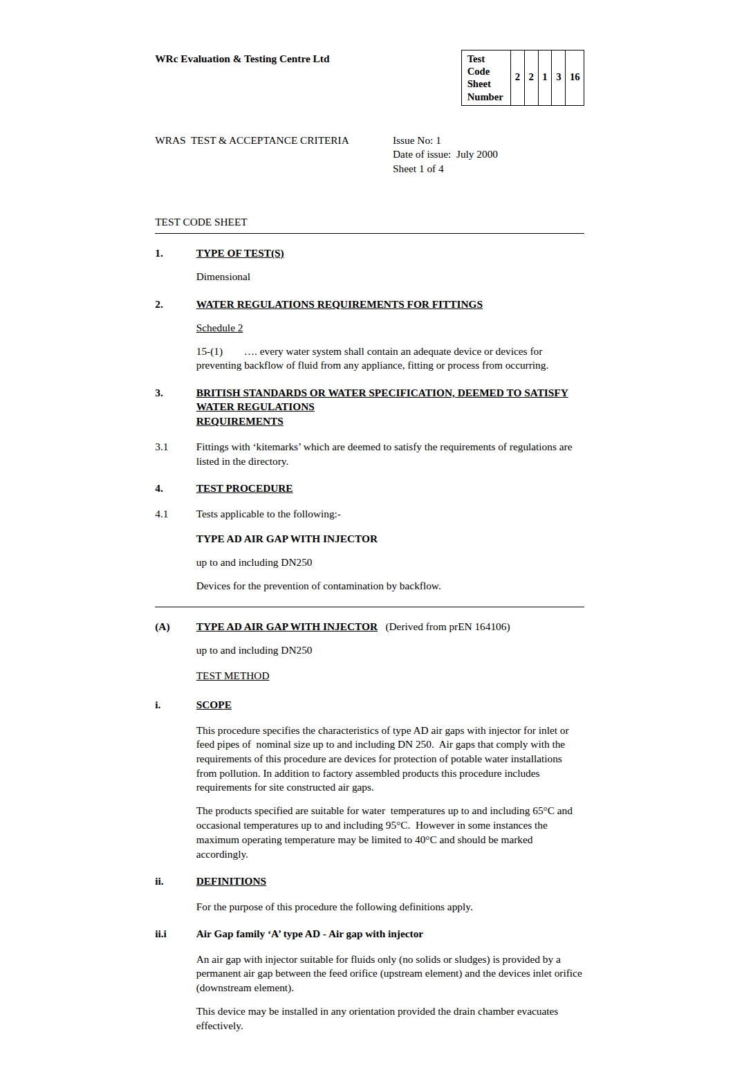WRc Evaluation & Testing Centre Ltd
| Test Code Sheet Number | 2 | 2 | 1 | 3 | 16 |
WRAS TEST & ACCEPTANCE CRITERIA
Issue No: 1
Date of issue: July 2000
Sheet 1 of 4
TEST CODE SHEET
1.
TYPE OF TEST(S)
Dimensional
2.
WATER REGULATIONS REQUIREMENTS FOR FITTINGS
Schedule 2
15-(1) …. every water system shall contain an adequate device or devices for preventing backflow of fluid from any appliance, fitting or process from occurring.
3.
BRITISH STANDARDS OR WATER SPECIFICATION, DEEMED TO SATISFY WATER REGULATIONS
REQUIREMENTS
3.1
Fittings with ‘kitemarks’ which are deemed to satisfy the requirements of regulations are listed in the directory.
4.
TEST PROCEDURE
4.1
Tests applicable to the following:-
TYPE AD AIR GAP WITH INJECTOR
up to and including DN250
Devices for the prevention of contamination by backflow.
(A)
TYPE AD AIR GAP WITH INJECTOR (Derived from prEN 164106)
up to and including DN250
TEST METHOD
i.
SCOPE
This procedure specifies the characteristics of type AD air gaps with injector for inlet or feed pipes of nominal size up to and including DN 250. Air gaps that comply with the requirements of this procedure are devices for protection of potable water installations from pollution. In addition to factory assembled products this procedure includes requirements for site constructed air gaps.
The products specified are suitable for water temperatures up to and including 65°C and occasional temperatures up to and including 95°C. However in some instances the maximum operating temperature may be limited to 40°C and should be marked accordingly.
ii.
DEFINITIONS
For the purpose of this procedure the following definitions apply.
ii.i
Air Gap family ‘A’ type AD - Air gap with injector
An air gap with injector suitable for fluids only (no solids or sludges) is provided by a permanent air gap between the feed orifice (upstream element) and the devices inlet orifice (downstream element).
This device may be installed in any orientation provided the drain chamber evacuates effectively.